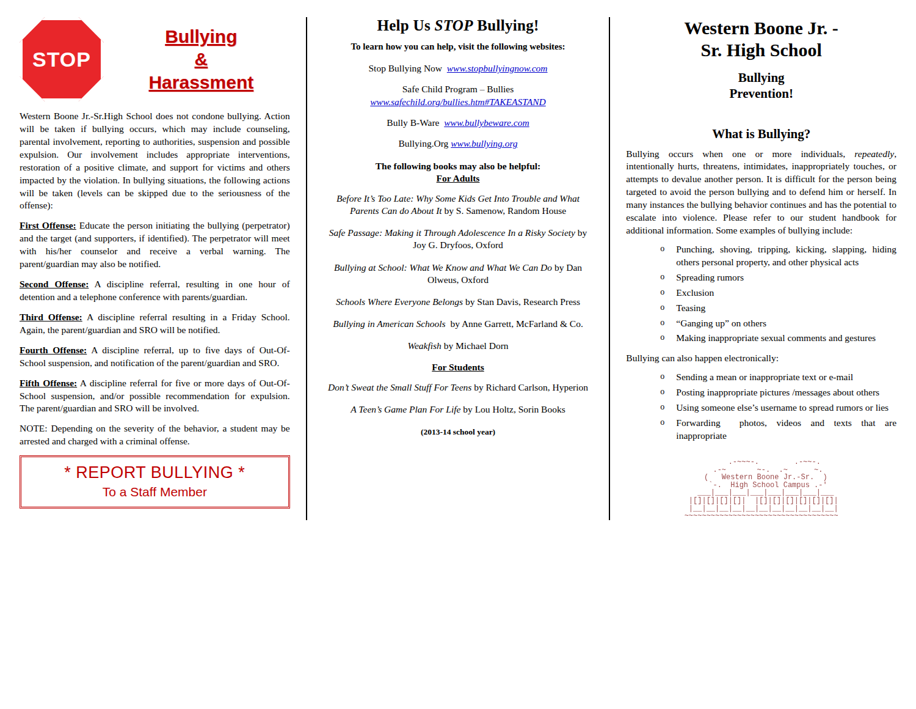STOP
Bullying & Harassment
Western Boone Jr.-Sr.High School does not condone bullying. Action will be taken if bullying occurs, which may include counseling, parental involvement, reporting to authorities, suspension and possible expulsion. Our involvement includes appropriate interventions, restoration of a positive climate, and support for victims and others impacted by the violation. In bullying situations, the following actions will be taken (levels can be skipped due to the seriousness of the offense):
First Offense: Educate the person initiating the bullying (perpetrator) and the target (and supporters, if identified). The perpetrator will meet with his/her counselor and receive a verbal warning. The parent/guardian may also be notified.
Second Offense: A discipline referral, resulting in one hour of detention and a telephone conference with parents/guardian.
Third Offense: A discipline referral resulting in a Friday School. Again, the parent/guardian and SRO will be notified.
Fourth Offense: A discipline referral, up to five days of Out-Of-School suspension, and notification of the parent/guardian and SRO.
Fifth Offense: A discipline referral for five or more days of Out-Of-School suspension, and/or possible recommendation for expulsion. The parent/guardian and SRO will be involved.
NOTE: Depending on the severity of the behavior, a student may be arrested and charged with a criminal offense.
* REPORT BULLYING *
To a Staff Member
Help Us STOP Bullying!
To learn how you can help, visit the following websites:
Stop Bullying Now www.stopbullyingnow.com
Safe Child Program – Bullies
www.safechild.org/bullies.htm#TAKEASTAND
Bully B-Ware www.bullybeware.com
Bullying.Org www.bullying.org
The following books may also be helpful:
For Adults
Before It’s Too Late: Why Some Kids Get Into Trouble and What Parents Can do About It by S. Samenow, Random House
Safe Passage: Making it Through Adolescence In a Risky Society by Joy G. Dryfoos, Oxford
Bullying at School: What We Know and What We Can Do by Dan Olweus, Oxford
Schools Where Everyone Belongs by Stan Davis, Research Press
Bullying in American Schools by Anne Garrett, McFarland & Co.
Weakfish by Michael Dorn
For Students
Don’t Sweat the Small Stuff For Teens by Richard Carlson, Hyperion
A Teen’s Game Plan For Life by Lou Holtz, Sorin Books
(2013-14 school year)
Western Boone Jr. -
Sr. High School
Bullying
Prevention!
What is Bullying?
Bullying occurs when one or more individuals, repeatedly, intentionally hurts, threatens, intimidates, inappropriately touches, or attempts to devalue another person. It is difficult for the person being targeted to avoid the person bullying and to defend him or herself. In many instances the bullying behavior continues and has the potential to escalate into violence. Please refer to our student handbook for additional information. Some examples of bullying include:
Punching, shoving, tripping, kicking, slapping, hiding others personal property, and other physical acts
Spreading rumors
Exclusion
Teasing
“Ganging up” on others
Making inappropriate sexual comments and gestures
Bullying can also happen electronically:
Sending a mean or inappropriate text or e-mail
Posting inappropriate pictures /messages about others
Using someone else’s username to spread rumors or lies
Forwarding photos, videos and texts that are inappropriate
.-~~~-. .-~~-. .-~ ~-. .~ ~. ( Western Boone Jr.-Sr. ) `-. High School Campus .-' ___|___|___|___|___|___|___|___ |[]|[]|[]|[]| |[]|[]|[]|[]|[]|[]| |__|__|__|__|__|__|__|__|__|__|__| ~~~~~~~~~~~~~~~~~~~~~~~~~~~~~~~~~~~